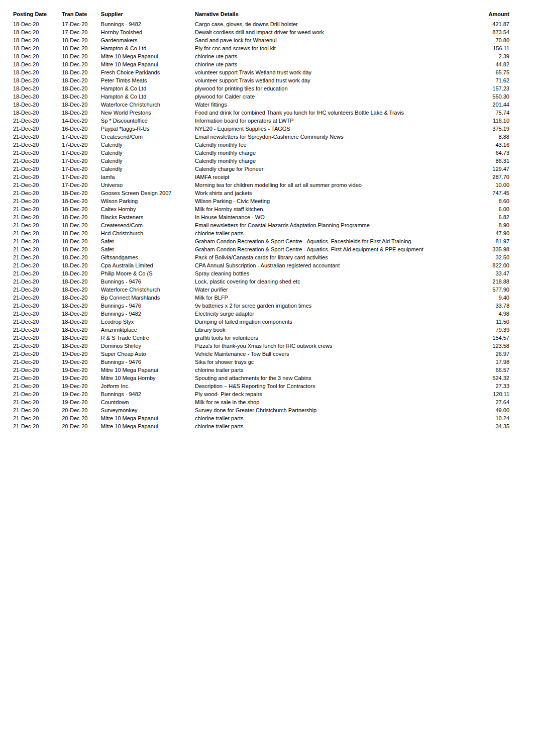| Posting Date | Tran Date | Supplier | Narrative Details | Amount |
| --- | --- | --- | --- | --- |
| 18-Dec-20 | 17-Dec-20 | Bunnings - 9482 | Cargo case, gloves, tie downs Drill holster | 421.87 |
| 18-Dec-20 | 17-Dec-20 | Hornby Toolshed | Dewalt cordless drill and impact driver for weed work | 873.54 |
| 18-Dec-20 | 18-Dec-20 | Gardenmakers | Sand and pave lock for Wharenui | 70.80 |
| 18-Dec-20 | 18-Dec-20 | Hampton & Co Ltd | Ply for cnc and screws for tool kit | 156.11 |
| 18-Dec-20 | 18-Dec-20 | Mitre 10 Mega Papanui | chlorine ute parts | 2.39 |
| 18-Dec-20 | 18-Dec-20 | Mitre 10 Mega Papanui | chlorine ute parts | 44.82 |
| 18-Dec-20 | 18-Dec-20 | Fresh Choice Parklands | volunteer support Travis Wetland trust work day | 65.75 |
| 18-Dec-20 | 18-Dec-20 | Peter Timbs Meats | volunteer support Travis wetland trust work day | 71.62 |
| 18-Dec-20 | 18-Dec-20 | Hampton & Co Ltd | plywood for printing tiles for education | 157.23 |
| 18-Dec-20 | 18-Dec-20 | Hampton & Co Ltd | plywood for Calder crate | 550.30 |
| 18-Dec-20 | 18-Dec-20 | Waterforce Christchurch | Water fittings | 201.44 |
| 18-Dec-20 | 18-Dec-20 | New World Prestons | Food and drink for combined Thank you lunch for IHC volunteers Bottle Lake & Travis | 75.74 |
| 21-Dec-20 | 14-Dec-20 | Sp * Discountoffice | Information board for operators at LWTP | 116.10 |
| 21-Dec-20 | 16-Dec-20 | Paypal *taggs-R-Us | NYE20 - Equipment Supplies - TAGGS | 375.19 |
| 21-Dec-20 | 17-Dec-20 | Createsend/Com | Email newsletters for Spreydon-Cashmere Community News | 8.88 |
| 21-Dec-20 | 17-Dec-20 | Calendly | Calendly monthly fee | 43.16 |
| 21-Dec-20 | 17-Dec-20 | Calendly | Calendly monthly charge | 64.73 |
| 21-Dec-20 | 17-Dec-20 | Calendly | Calendly monthly charge | 86.31 |
| 21-Dec-20 | 17-Dec-20 | Calendly | Calendly charge for Pioneer | 129.47 |
| 21-Dec-20 | 17-Dec-20 | Iamfa | IAMFA receipt | 287.70 |
| 21-Dec-20 | 17-Dec-20 | Universo | Morning tea for children modelling for all art all summer promo video | 10.00 |
| 21-Dec-20 | 18-Dec-20 | Gooses Screen Design 2007 | Work shirts and jackets | 747.45 |
| 21-Dec-20 | 18-Dec-20 | Wilson Parking | Wilson Parking - Civic Meeting | 8.60 |
| 21-Dec-20 | 18-Dec-20 | Caltex Hornby | Milk for Hornby staff kitchen. | 6.00 |
| 21-Dec-20 | 18-Dec-20 | Blacks Fasteners | In House Maintenance - WO | 6.82 |
| 21-Dec-20 | 18-Dec-20 | Createsend/Com | Email newsletters for Coastal Hazards Adaptation Planning Programme | 8.90 |
| 21-Dec-20 | 18-Dec-20 | Hcd Christchurch | chlorine trailer parts | 47.90 |
| 21-Dec-20 | 18-Dec-20 | Safet | Graham Condon Recreation & Sport Centre - Aquatics. Faceshields for First Aid Training. | 81.97 |
| 21-Dec-20 | 18-Dec-20 | Safet | Graham Condon Recreation & Sport Centre - Aquatics. First Aid equipment & PPE equipment | 335.98 |
| 21-Dec-20 | 18-Dec-20 | Giftsandgames | Pack of Bolivia/Canasta cards for library card activities | 32.50 |
| 21-Dec-20 | 18-Dec-20 | Cpa Australia Limited | CPA Annual Subscription - Australian registered accountant | 822.00 |
| 21-Dec-20 | 18-Dec-20 | Philip Moore & Co (S | Spray cleaning bottles | 33.47 |
| 21-Dec-20 | 18-Dec-20 | Bunnings - 9476 | Lock, plastic covering for cleaning shed etc | 218.88 |
| 21-Dec-20 | 18-Dec-20 | Waterforce Christchurch | Water purifier | 577.90 |
| 21-Dec-20 | 18-Dec-20 | Bp Connect Marshlands | Milk for BLFP | 9.40 |
| 21-Dec-20 | 18-Dec-20 | Bunnings - 9476 | 9v batteries x 2 for scree garden irrigation times | 33.78 |
| 21-Dec-20 | 18-Dec-20 | Bunnings - 9482 | Electricity surge adaptor | 4.98 |
| 21-Dec-20 | 18-Dec-20 | Ecodrop Styx | Dumping of failed irrigation components | 11.50 |
| 21-Dec-20 | 18-Dec-20 | Amznmktplace | Library book | 79.39 |
| 21-Dec-20 | 18-Dec-20 | R & S Trade Centre | graffiti tools for volunteers | 154.57 |
| 21-Dec-20 | 18-Dec-20 | Dominos Shirley | Pizza's for thank-you Xmas lunch for IHC outwork crews | 123.58 |
| 21-Dec-20 | 19-Dec-20 | Super Cheap Auto | Vehicle Maintenance - Tow Ball covers | 26.97 |
| 21-Dec-20 | 19-Dec-20 | Bunnings - 9476 | Sika for shower trays gc | 17.98 |
| 21-Dec-20 | 19-Dec-20 | Mitre 10 Mega Papanui | chlorine trailer parts | 66.57 |
| 21-Dec-20 | 19-Dec-20 | Mitre 10 Mega Hornby | Spouting and attachments for the 3 new Cabins | 524.32 |
| 21-Dec-20 | 19-Dec-20 | Jotform Inc. | Description – H&S Reporting Tool for Contractors | 27.33 |
| 21-Dec-20 | 19-Dec-20 | Bunnings - 9482 | Ply wood- Pier deck repairs | 120.11 |
| 21-Dec-20 | 19-Dec-20 | Countdown | Milk for re sale in the shop | 27.64 |
| 21-Dec-20 | 20-Dec-20 | Surveymonkey | Survey done for Greater Christchurch Partnership | 49.00 |
| 21-Dec-20 | 20-Dec-20 | Mitre 10 Mega Papanui | chlorine trailer parts | 10.24 |
| 21-Dec-20 | 20-Dec-20 | Mitre 10 Mega Papanui | chlorine trailer parts | 34.35 |